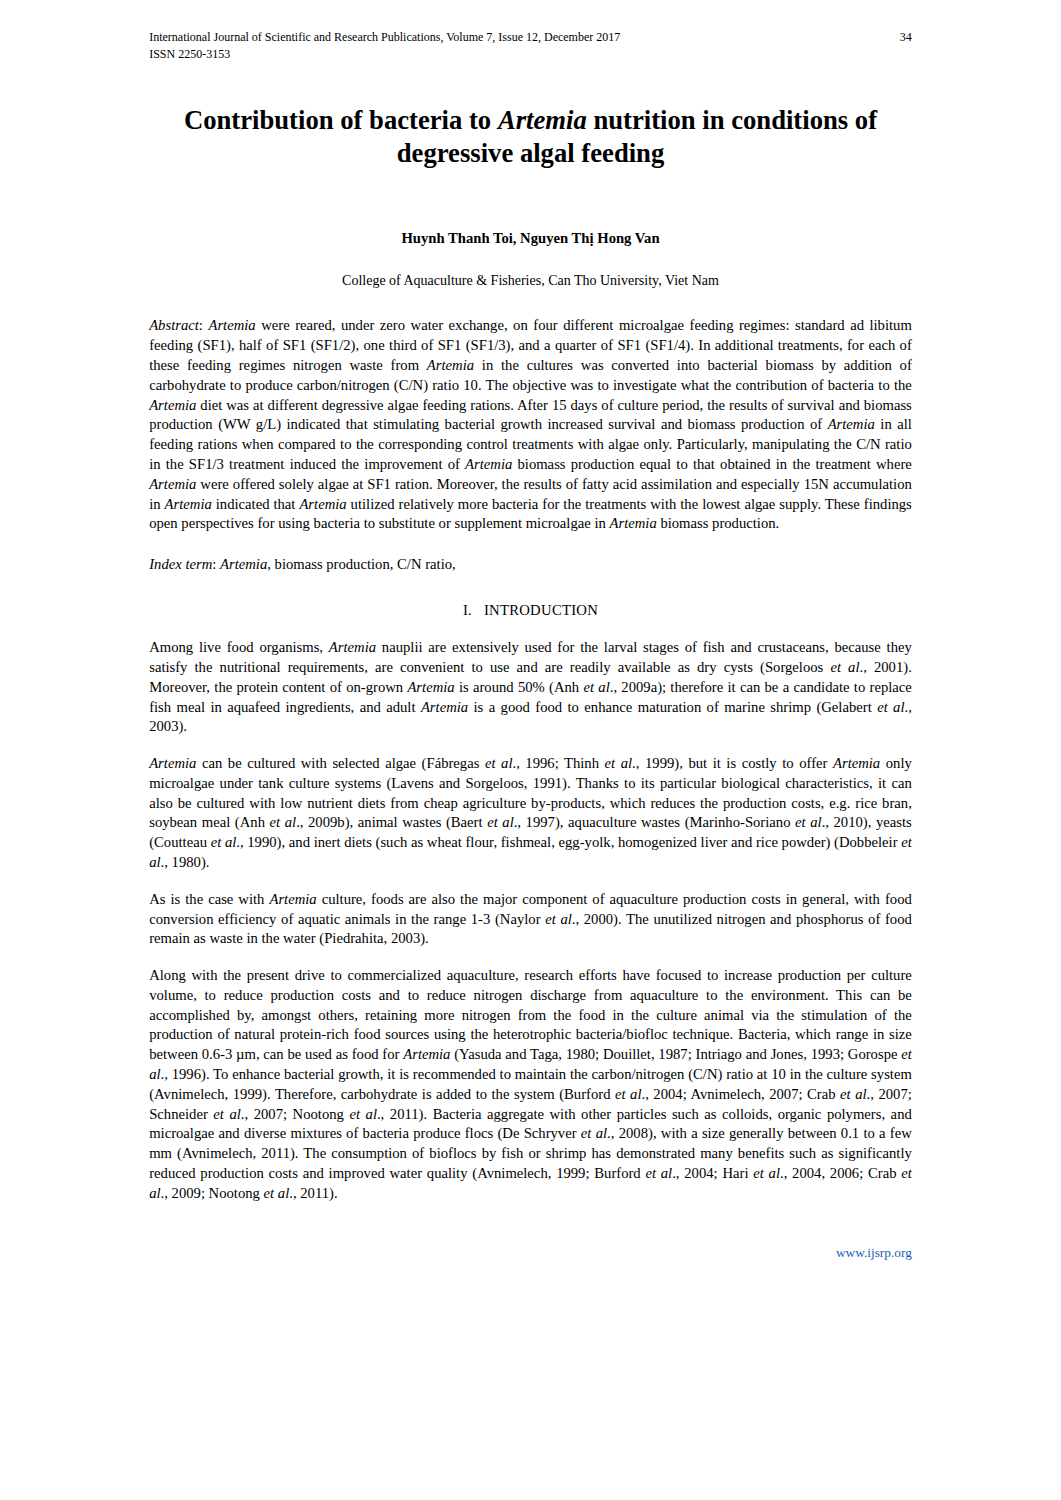International Journal of Scientific and Research Publications, Volume 7, Issue 12, December 2017
ISSN 2250-3153
34
Contribution of bacteria to Artemia nutrition in conditions of degressive algal feeding
Huynh Thanh Toi, Nguyen Thị Hong Van
College of Aquaculture & Fisheries, Can Tho University, Viet Nam
Abstract: Artemia were reared, under zero water exchange, on four different microalgae feeding regimes: standard ad libitum feeding (SF1), half of SF1 (SF1/2), one third of SF1 (SF1/3), and a quarter of SF1 (SF1/4). In additional treatments, for each of these feeding regimes nitrogen waste from Artemia in the cultures was converted into bacterial biomass by addition of carbohydrate to produce carbon/nitrogen (C/N) ratio 10. The objective was to investigate what the contribution of bacteria to the Artemia diet was at different degressive algae feeding rations. After 15 days of culture period, the results of survival and biomass production (WW g/L) indicated that stimulating bacterial growth increased survival and biomass production of Artemia in all feeding rations when compared to the corresponding control treatments with algae only. Particularly, manipulating the C/N ratio in the SF1/3 treatment induced the improvement of Artemia biomass production equal to that obtained in the treatment where Artemia were offered solely algae at SF1 ration. Moreover, the results of fatty acid assimilation and especially 15N accumulation in Artemia indicated that Artemia utilized relatively more bacteria for the treatments with the lowest algae supply. These findings open perspectives for using bacteria to substitute or supplement microalgae in Artemia biomass production.
Index term: Artemia, biomass production, C/N ratio,
I. Introduction
Among live food organisms, Artemia nauplii are extensively used for the larval stages of fish and crustaceans, because they satisfy the nutritional requirements, are convenient to use and are readily available as dry cysts (Sorgeloos et al., 2001). Moreover, the protein content of on-grown Artemia is around 50% (Anh et al., 2009a); therefore it can be a candidate to replace fish meal in aquafeed ingredients, and adult Artemia is a good food to enhance maturation of marine shrimp (Gelabert et al., 2003).
Artemia can be cultured with selected algae (Fábregas et al., 1996; Thinh et al., 1999), but it is costly to offer Artemia only microalgae under tank culture systems (Lavens and Sorgeloos, 1991). Thanks to its particular biological characteristics, it can also be cultured with low nutrient diets from cheap agriculture by-products, which reduces the production costs, e.g. rice bran, soybean meal (Anh et al., 2009b), animal wastes (Baert et al., 1997), aquaculture wastes (Marinho-Soriano et al., 2010), yeasts (Coutteau et al., 1990), and inert diets (such as wheat flour, fishmeal, egg-yolk, homogenized liver and rice powder) (Dobbeleir et al., 1980).
As is the case with Artemia culture, foods are also the major component of aquaculture production costs in general, with food conversion efficiency of aquatic animals in the range 1-3 (Naylor et al., 2000). The unutilized nitrogen and phosphorus of food remain as waste in the water (Piedrahita, 2003).
Along with the present drive to commercialized aquaculture, research efforts have focused to increase production per culture volume, to reduce production costs and to reduce nitrogen discharge from aquaculture to the environment. This can be accomplished by, amongst others, retaining more nitrogen from the food in the culture animal via the stimulation of the production of natural protein-rich food sources using the heterotrophic bacteria/biofloc technique. Bacteria, which range in size between 0.6-3 µm, can be used as food for Artemia (Yasuda and Taga, 1980; Douillet, 1987; Intriago and Jones, 1993; Gorospe et al., 1996). To enhance bacterial growth, it is recommended to maintain the carbon/nitrogen (C/N) ratio at 10 in the culture system (Avnimelech, 1999). Therefore, carbohydrate is added to the system (Burford et al., 2004; Avnimelech, 2007; Crab et al., 2007; Schneider et al., 2007; Nootong et al., 2011). Bacteria aggregate with other particles such as colloids, organic polymers, and microalgae and diverse mixtures of bacteria produce flocs (De Schryver et al., 2008), with a size generally between 0.1 to a few mm (Avnimelech, 2011). The consumption of bioflocs by fish or shrimp has demonstrated many benefits such as significantly reduced production costs and improved water quality (Avnimelech, 1999; Burford et al., 2004; Hari et al., 2004, 2006; Crab et al., 2009; Nootong et al., 2011).
www.ijsrp.org